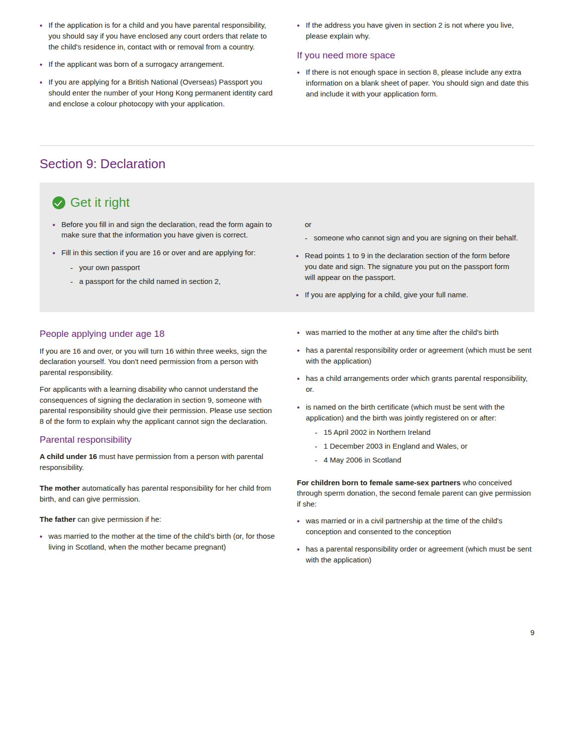If the application is for a child and you have parental responsibility, you should say if you have enclosed any court orders that relate to the child's residence in, contact with or removal from a country.
If the applicant was born of a surrogacy arrangement.
If you are applying for a British National (Overseas) Passport you should enter the number of your Hong Kong permanent identity card and enclose a colour photocopy with your application.
If the address you have given in section 2 is not where you live, please explain why.
If you need more space
If there is not enough space in section 8, please include any extra information on a blank sheet of paper. You should sign and date this and include it with your application form.
Section 9: Declaration
Get it right
Before you fill in and sign the declaration, read the form again to make sure that the information you have given is correct.
Fill in this section if you are 16 or over and are applying for:
your own passport
a passport for the child named in section 2,
or
someone who cannot sign and you are signing on their behalf.
Read points 1 to 9 in the declaration section of the form before you date and sign. The signature you put on the passport form will appear on the passport.
If you are applying for a child, give your full name.
People applying under age 18
If you are 16 and over, or you will turn 16 within three weeks, sign the declaration yourself. You don't need permission from a person with parental responsibility.
For applicants with a learning disability who cannot understand the consequences of signing the declaration in section 9, someone with parental responsibility should give their permission. Please use section 8 of the form to explain why the applicant cannot sign the declaration.
Parental responsibility
A child under 16 must have permission from a person with parental responsibility.
The mother automatically has parental responsibility for her child from birth, and can give permission.
The father can give permission if he:
was married to the mother at the time of the child's birth (or, for those living in Scotland, when the mother became pregnant)
was married to the mother at any time after the child's birth
has a parental responsibility order or agreement (which must be sent with the application)
has a child arrangements order which grants parental responsibility, or.
is named on the birth certificate (which must be sent with the application) and the birth was jointly registered on or after:
15 April 2002 in Northern Ireland
1 December 2003 in England and Wales, or
4 May 2006 in Scotland
For children born to female same-sex partners who conceived through sperm donation, the second female parent can give permission if she:
was married or in a civil partnership at the time of the child's conception and consented to the conception
has a parental responsibility order or agreement (which must be sent with the application)
9